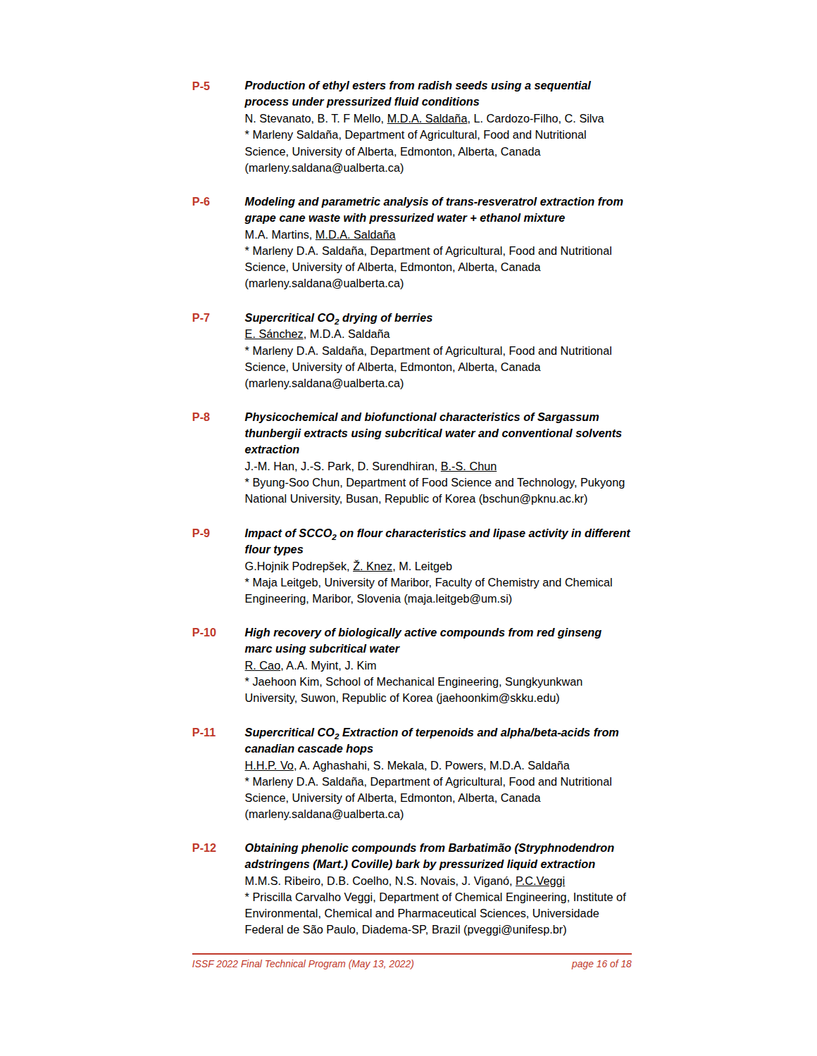P-5
Production of ethyl esters from radish seeds using a sequential process under pressurized fluid conditions
N. Stevanato, B. T. F Mello, M.D.A. Saldaña, L. Cardozo-Filho, C. Silva
* Marleny Saldaña, Department of Agricultural, Food and Nutritional Science, University of Alberta, Edmonton, Alberta, Canada (marleny.saldana@ualberta.ca)
P-6
Modeling and parametric analysis of trans-resveratrol extraction from grape cane waste with pressurized water + ethanol mixture
M.A. Martins, M.D.A. Saldaña
* Marleny D.A. Saldaña, Department of Agricultural, Food and Nutritional Science, University of Alberta, Edmonton, Alberta, Canada (marleny.saldana@ualberta.ca)
P-7
Supercritical CO2 drying of berries
E. Sánchez, M.D.A. Saldaña
* Marleny D.A. Saldaña, Department of Agricultural, Food and Nutritional Science, University of Alberta, Edmonton, Alberta, Canada (marleny.saldana@ualberta.ca)
P-8
Physicochemical and biofunctional characteristics of Sargassum thunbergii extracts using subcritical water and conventional solvents extraction
J.-M. Han, J.-S. Park, D. Surendhiran, B.-S. Chun
* Byung-Soo Chun, Department of Food Science and Technology, Pukyong National University, Busan, Republic of Korea (bschun@pknu.ac.kr)
P-9
Impact of SCCO2 on flour characteristics and lipase activity in different flour types
G.Hojnik Podrepšek, Ž. Knez, M. Leitgeb
* Maja Leitgeb, University of Maribor, Faculty of Chemistry and Chemical Engineering, Maribor, Slovenia (maja.leitgeb@um.si)
P-10
High recovery of biologically active compounds from red ginseng marc using subcritical water
R. Cao, A.A. Myint, J. Kim
* Jaehoon Kim, School of Mechanical Engineering, Sungkyunkwan University, Suwon, Republic of Korea (jaehoonkim@skku.edu)
P-11
Supercritical CO2 Extraction of terpenoids and alpha/beta-acids from canadian cascade hops
H.H.P. Vo, A. Aghashahi, S. Mekala, D. Powers, M.D.A. Saldaña
* Marleny D.A. Saldaña, Department of Agricultural, Food and Nutritional Science, University of Alberta, Edmonton, Alberta, Canada (marleny.saldana@ualberta.ca)
P-12
Obtaining phenolic compounds from Barbatimão (Stryphnodendron adstringens (Mart.) Coville) bark by pressurized liquid extraction
M.M.S. Ribeiro, D.B. Coelho, N.S. Novais, J. Viganó, P.C.Veggi
* Priscilla Carvalho Veggi, Department of Chemical Engineering, Institute of Environmental, Chemical and Pharmaceutical Sciences, Universidade Federal de São Paulo, Diadema-SP, Brazil (pveggi@unifesp.br)
ISSF 2022 Final Technical Program (May 13, 2022)
page 16 of 18